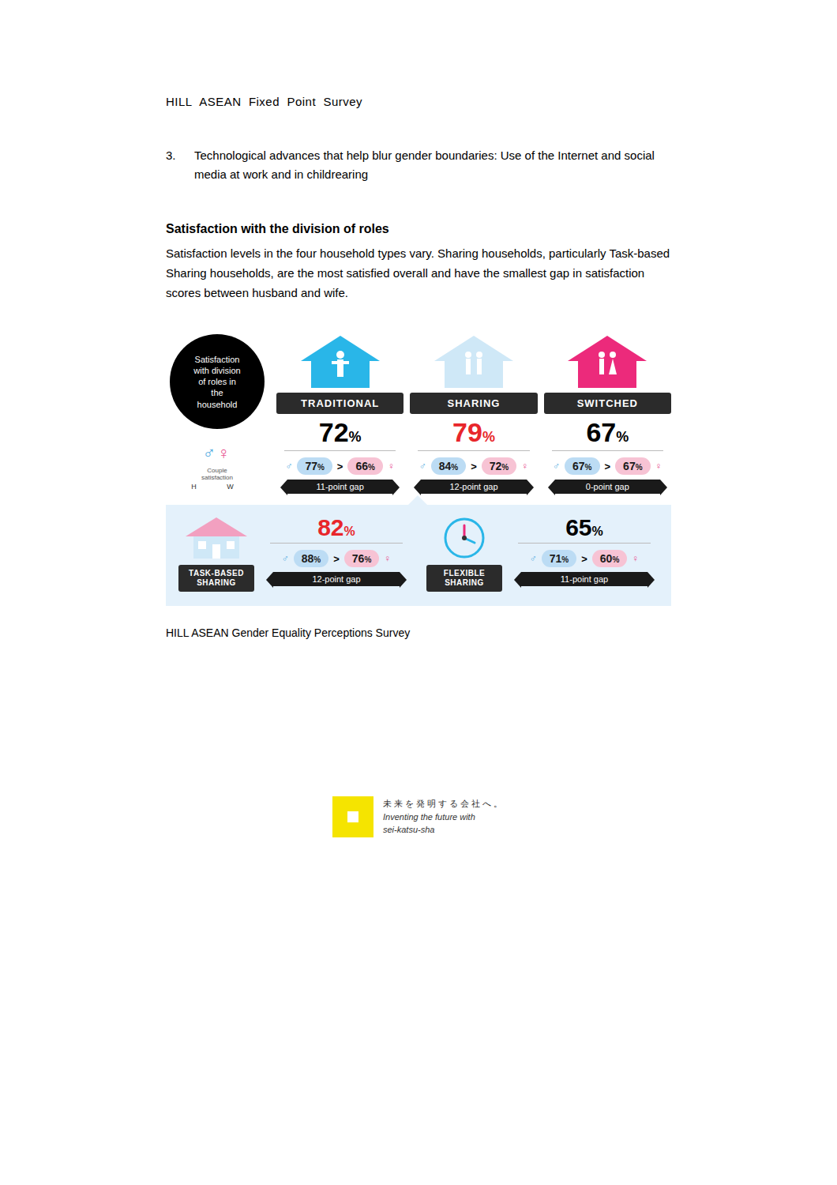HILL ASEAN Fixed Point Survey
3. Technological advances that help blur gender boundaries: Use of the Internet and social media at work and in childrearing
Satisfaction with the division of roles
Satisfaction levels in the four household types vary. Sharing households, particularly Task-based Sharing households, are the most satisfied overall and have the smallest gap in satisfaction scores between husband and wife.
Satisfaction
with division
of roles in
the
household
♂♀
Couple
satisfaction
H W
TRADITIONAL
72%
♂ 77% > 66% ♀
11-point gap
SHARING
79%
♂ 84% > 72% ♀
12-point gap
SWITCHED
67%
♂ 67% > 67% ♀
0-point gap
TASK-BASED
SHARING
82%
♂ 88% > 76% ♀
12-point gap
FLEXIBLE
SHARING
65%
♂ 71% > 60% ♀
11-point gap
HILL ASEAN Gender Equality Perceptions Survey
未来を発明する会社へ。
Inventing the future with
sei-katsu-sha